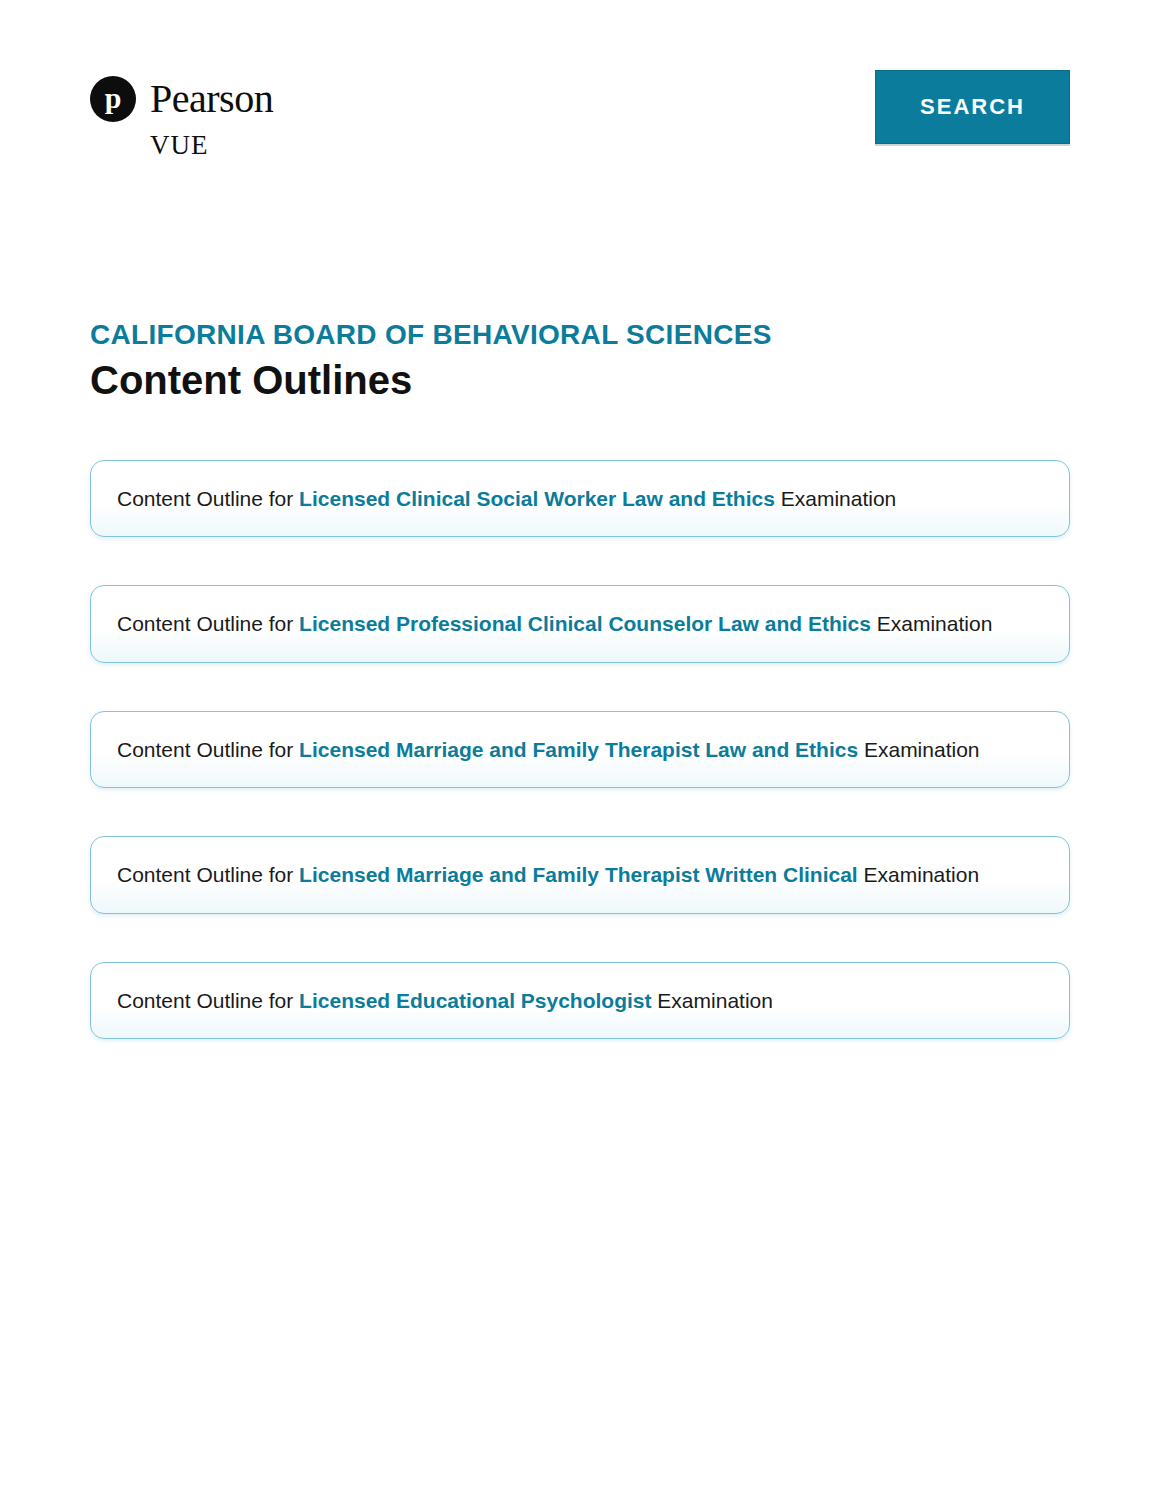p Pearson
VUE
SEARCH
California Board of Behavioral Sciences
Content Outlines
Content Outline for Licensed Clinical Social Worker Law and Ethics Examination
Content Outline for Licensed Professional Clinical Counselor Law and Ethics Examination
Content Outline for Licensed Marriage and Family Therapist Law and Ethics Examination
Content Outline for Licensed Marriage and Family Therapist Written Clinical Examination
Content Outline for Licensed Educational Psychologist Examination